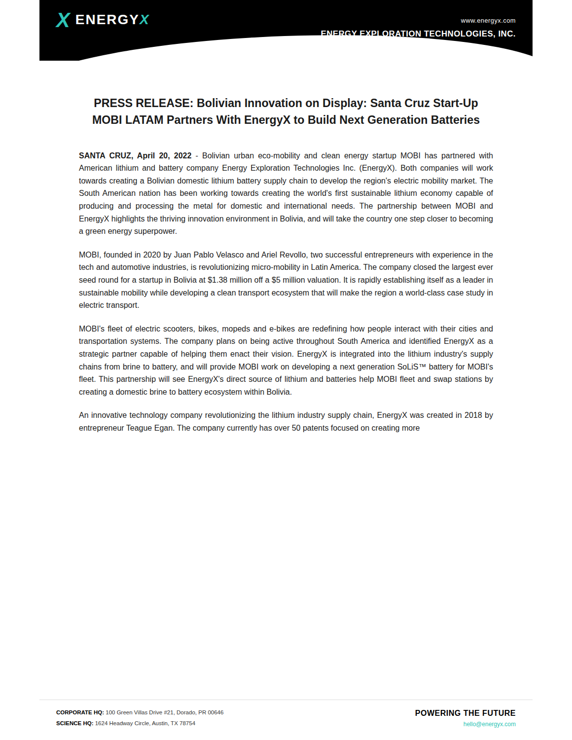X ENERGYX
www.energyx.com ENERGY EXPLORATION TECHNOLOGIES, INC.
PRESS RELEASE: Bolivian Innovation on Display: Santa Cruz Start-Up MOBI LATAM Partners With EnergyX to Build Next Generation Batteries
SANTA CRUZ, April 20, 2022 - Bolivian urban eco-mobility and clean energy startup MOBI has partnered with American lithium and battery company Energy Exploration Technologies Inc. (EnergyX). Both companies will work towards creating a Bolivian domestic lithium battery supply chain to develop the region's electric mobility market. The South American nation has been working towards creating the world's first sustainable lithium economy capable of producing and processing the metal for domestic and international needs. The partnership between MOBI and EnergyX highlights the thriving innovation environment in Bolivia, and will take the country one step closer to becoming a green energy superpower.
MOBI, founded in 2020 by Juan Pablo Velasco and Ariel Revollo, two successful entrepreneurs with experience in the tech and automotive industries, is revolutionizing micro-mobility in Latin America. The company closed the largest ever seed round for a startup in Bolivia at $1.38 million off a $5 million valuation. It is rapidly establishing itself as a leader in sustainable mobility while developing a clean transport ecosystem that will make the region a world-class case study in electric transport.
MOBI's fleet of electric scooters, bikes, mopeds and e-bikes are redefining how people interact with their cities and transportation systems. The company plans on being active throughout South America and identified EnergyX as a strategic partner capable of helping them enact their vision. EnergyX is integrated into the lithium industry's supply chains from brine to battery, and will provide MOBI work on developing a next generation SoLiS™ battery for MOBI's fleet. This partnership will see EnergyX's direct source of lithium and batteries help MOBI fleet and swap stations by creating a domestic brine to battery ecosystem within Bolivia.
An innovative technology company revolutionizing the lithium industry supply chain, EnergyX was created in 2018 by entrepreneur Teague Egan. The company currently has over 50 patents focused on creating more
CORPORATE HQ: 100 Green Villas Drive #21, Dorado, PR 00646
SCIENCE HQ: 1624 Headway Circle, Austin, TX 78754
POWERING THE FUTURE
hello@energyx.com